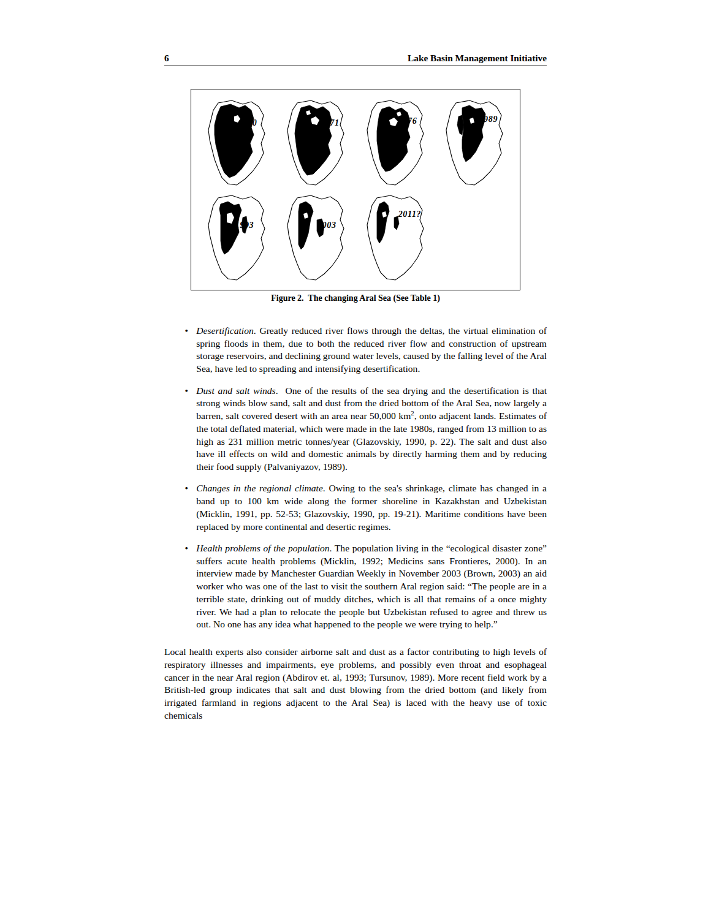6 Lake Basin Management Initiative
1960
1971
1976
1989
1993
2003
2011?
Figure 2. The changing Aral Sea (See Table 1)
Desertification. Greatly reduced river flows through the deltas, the virtual elimination of spring floods in them, due to both the reduced river flow and construction of upstream storage reservoirs, and declining ground water levels, caused by the falling level of the Aral Sea, have led to spreading and intensifying desertification.
Dust and salt winds. One of the results of the sea drying and the desertification is that strong winds blow sand, salt and dust from the dried bottom of the Aral Sea, now largely a barren, salt covered desert with an area near 50,000 km2, onto adjacent lands. Estimates of the total deflated material, which were made in the late 1980s, ranged from 13 million to as high as 231 million metric tonnes/year (Glazovskiy, 1990, p. 22). The salt and dust also have ill effects on wild and domestic animals by directly harming them and by reducing their food supply (Palvaniyazov, 1989).
Changes in the regional climate. Owing to the sea's shrinkage, climate has changed in a band up to 100 km wide along the former shoreline in Kazakhstan and Uzbekistan (Micklin, 1991, pp. 52-53; Glazovskiy, 1990, pp. 19-21). Maritime conditions have been replaced by more continental and desertic regimes.
Health problems of the population. The population living in the “ecological disaster zone” suffers acute health problems (Micklin, 1992; Medicins sans Frontieres, 2000). In an interview made by Manchester Guardian Weekly in November 2003 (Brown, 2003) an aid worker who was one of the last to visit the southern Aral region said: “The people are in a terrible state, drinking out of muddy ditches, which is all that remains of a once mighty river. We had a plan to relocate the people but Uzbekistan refused to agree and threw us out. No one has any idea what happened to the people we were trying to help.”
Local health experts also consider airborne salt and dust as a factor contributing to high levels of respiratory illnesses and impairments, eye problems, and possibly even throat and esophageal cancer in the near Aral region (Abdirov et. al, 1993; Tursunov, 1989). More recent field work by a British-led group indicates that salt and dust blowing from the dried bottom (and likely from irrigated farmland in regions adjacent to the Aral Sea) is laced with the heavy use of toxic chemicals